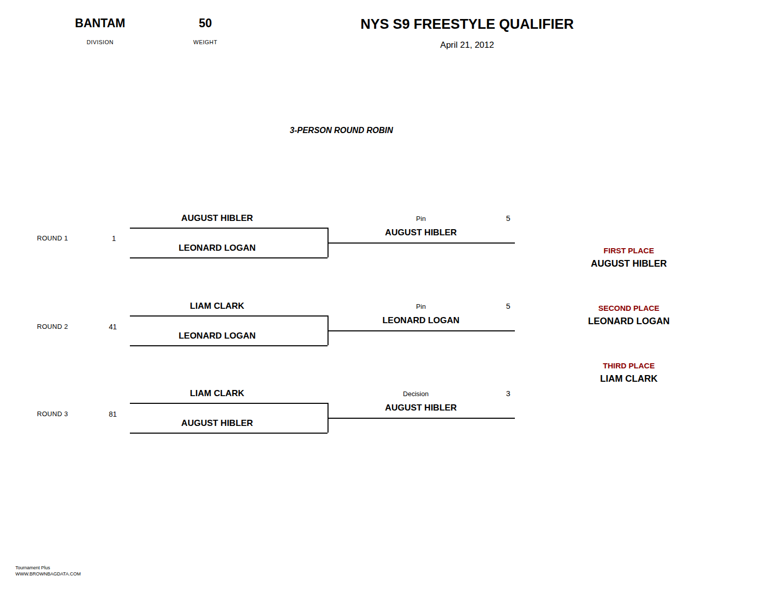BANTAM
DIVISION
50
WEIGHT
NYS S9 FREESTYLE QUALIFIER
April 21, 2012
3-PERSON ROUND ROBIN
ROUND 1
1
AUGUST HIBLER
LEONARD LOGAN
Pin
5
AUGUST HIBLER
ROUND 2
41
LIAM CLARK
LEONARD LOGAN
Pin
5
LEONARD LOGAN
ROUND 3
81
LIAM CLARK
AUGUST HIBLER
Decision
3
AUGUST HIBLER
FIRST PLACE
AUGUST HIBLER
SECOND PLACE
LEONARD LOGAN
THIRD PLACE
LIAM CLARK
Tournament Plus
WWW.BROWNBAGDATA.COM